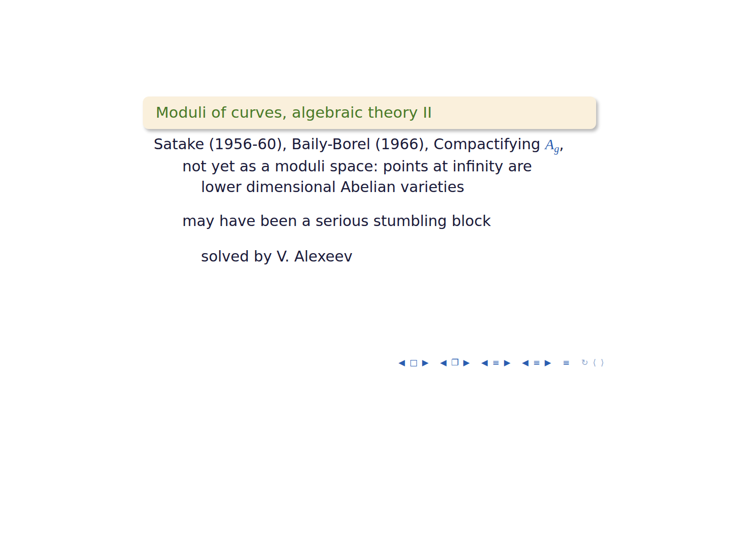Moduli of curves, algebraic theory II
Satake (1956-60), Baily-Borel (1966), Compactifying Ag,
not yet as a moduli space: points at infinity are
lower dimensional Abelian varieties
may have been a serious stumbling block
solved by V. Alexeev
◀ □ ▶ ◀ ❐ ▶ ◀ ≡ ▶ ◀ ≡ ▶ ≡ ↻ ⟨ ⟩